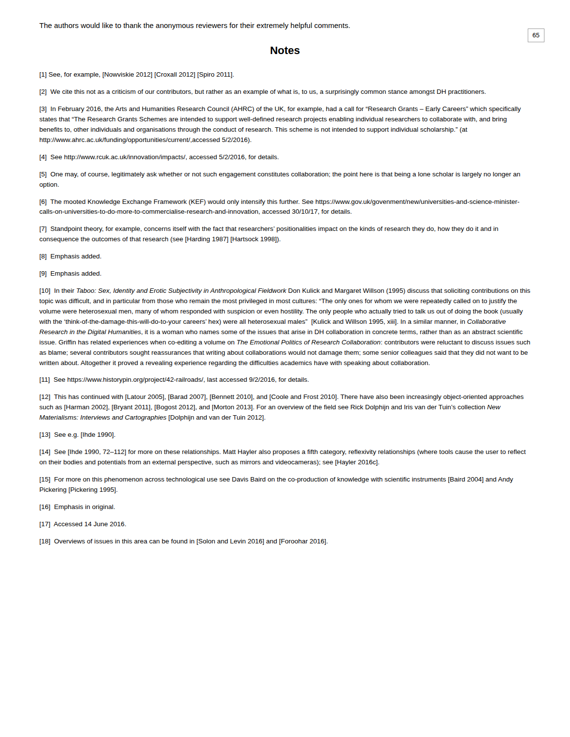65
The authors would like to thank the anonymous reviewers for their extremely helpful comments.
Notes
[1] See, for example, [Nowviskie 2012] [Croxall 2012] [Spiro 2011].
[2] We cite this not as a criticism of our contributors, but rather as an example of what is, to us, a surprisingly common stance amongst DH practitioners.
[3] In February 2016, the Arts and Humanities Research Council (AHRC) of the UK, for example, had a call for “Research Grants – Early Careers” which specifically states that “The Research Grants Schemes are intended to support well-defined research projects enabling individual researchers to collaborate with, and bring benefits to, other individuals and organisations through the conduct of research. This scheme is not intended to support individual scholarship.” (at http://www.ahrc.ac.uk/funding/opportunities/current/,accessed 5/2/2016).
[4] See http://www.rcuk.ac.uk/innovation/impacts/, accessed 5/2/2016, for details.
[5] One may, of course, legitimately ask whether or not such engagement constitutes collaboration; the point here is that being a lone scholar is largely no longer an option.
[6] The mooted Knowledge Exchange Framework (KEF) would only intensify this further. See https://www.gov.uk/govenment/new/universities-and-science-minister-calls-on-universities-to-do-more-to-commercialise-research-and-innovation, accessed 30/10/17, for details.
[7] Standpoint theory, for example, concerns itself with the fact that researchers’ positionalities impact on the kinds of research they do, how they do it and in consequence the outcomes of that research (see [Harding 1987] [Hartsock 1998]).
[8] Emphasis added.
[9] Emphasis added.
[10] In their Taboo: Sex, Identity and Erotic Subjectivity in Anthropological Fieldwork Don Kulick and Margaret Willson (1995) discuss that soliciting contributions on this topic was difficult, and in particular from those who remain the most privileged in most cultures: “The only ones for whom we were repeatedly called on to justify the volume were heterosexual men, many of whom responded with suspicion or even hostility. The only people who actually tried to talk us out of doing the book (usually with the ‘think-of-the-damage-this-will-do-to-your careers’ hex) were all heterosexual males” [Kulick and Willson 1995, xiii]. In a similar manner, in Collaborative Research in the Digital Humanities, it is a woman who names some of the issues that arise in DH collaboration in concrete terms, rather than as an abstract scientific issue. Griffin has related experiences when co-editing a volume on The Emotional Politics of Research Collaboration: contributors were reluctant to discuss issues such as blame; several contributors sought reassurances that writing about collaborations would not damage them; some senior colleagues said that they did not want to be written about. Altogether it proved a revealing experience regarding the difficulties academics have with speaking about collaboration.
[11] See https://www.historypin.org/project/42-railroads/, last accessed 9/2/2016, for details.
[12] This has continued with [Latour 2005], [Barad 2007], [Bennett 2010], and [Coole and Frost 2010]. There have also been increasingly object-oriented approaches such as [Harman 2002], [Bryant 2011], [Bogost 2012], and [Morton 2013]. For an overview of the field see Rick Dolphijn and Iris van der Tuin’s collection New Materialisms: Interviews and Cartographies [Dolphijn and van der Tuin 2012].
[13] See e.g. [Ihde 1990].
[14] See [Ihde 1990, 72–112] for more on these relationships. Matt Hayler also proposes a fifth category, reflexivity relationships (where tools cause the user to reflect on their bodies and potentials from an external perspective, such as mirrors and videocameras); see [Hayler 2016c].
[15] For more on this phenomenon across technological use see Davis Baird on the co-production of knowledge with scientific instruments [Baird 2004] and Andy Pickering [Pickering 1995].
[16] Emphasis in original.
[17] Accessed 14 June 2016.
[18] Overviews of issues in this area can be found in [Solon and Levin 2016] and [Foroohar 2016].